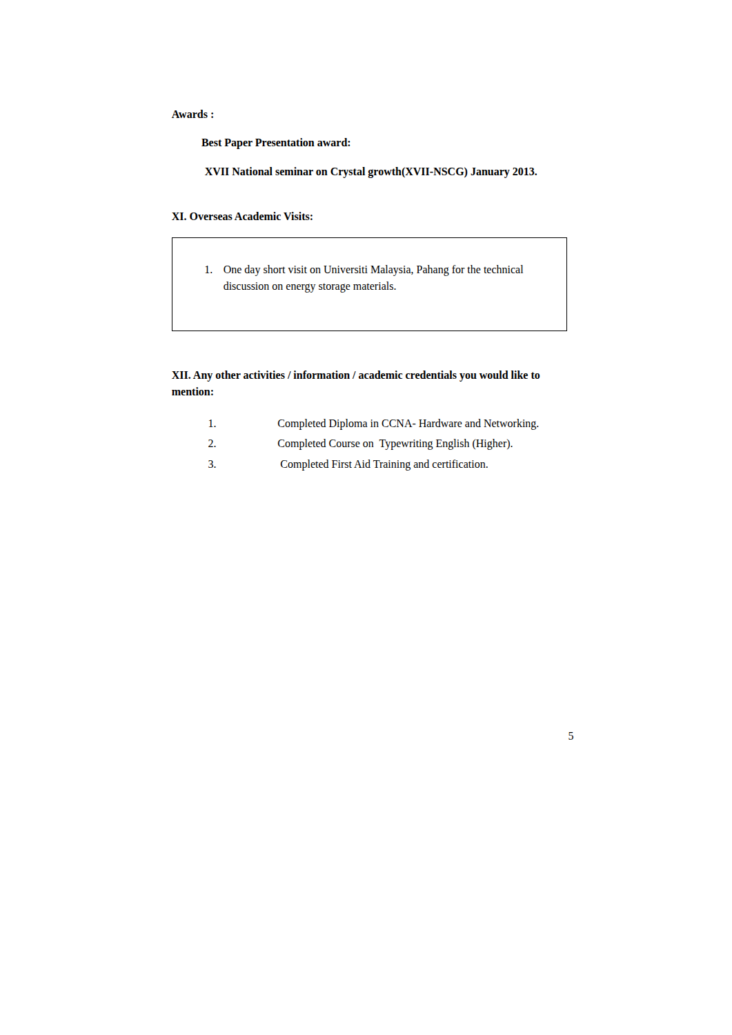Awards :
Best Paper Presentation award:
XVII National seminar on Crystal growth(XVII-NSCG) January 2013.
XI. Overseas Academic Visits:
One day short visit on Universiti Malaysia, Pahang for the technical discussion on energy storage materials.
XII. Any other activities / information / academic credentials you would like to mention:
| 1. | Completed Diploma in CCNA- Hardware and Networking. |
| 2. | Completed Course on Typewriting English (Higher). |
| 3. | Completed First Aid Training and certification. |
5